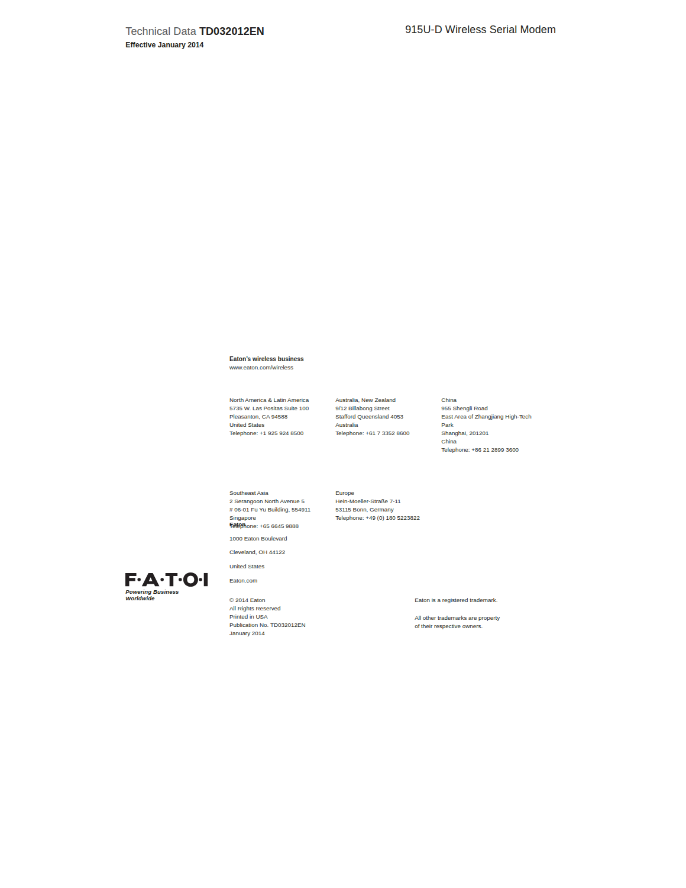Technical Data TD032012EN
Effective January 2014
915U-D Wireless Serial Modem
Eaton’s wireless business
www.eaton.com/wireless
North America & Latin America
5735 W. Las Positas Suite 100
Pleasanton, CA 94588
United States
Telephone: +1 925 924 8500
Australia, New Zealand
9/12 Billabong Street
Stafford Queensland 4053
Australia
Telephone: +61 7 3352 8600
China
955 Shengli Road
East Area of Zhangjiang High-Tech Park
Shanghai, 201201
China
Telephone: +86 21 2899 3600
Southeast Asia
2 Serangoon North Avenue 5
# 06-01 Fu Yu Building, 554911
Singapore
Telephone: +65 6645 9888
Europe
Hein-Moeller-Straße 7-11
53115 Bonn, Germany
Telephone: +49 (0) 180 5223822
Eaton
1000 Eaton Boulevard
Cleveland, OH 44122
United States
Eaton.com
© 2014 Eaton
All Rights Reserved
Printed in USA
Publication No. TD032012EN
January 2014
Eaton is a registered trademark.
All other trademarks are property
of their respective owners.
Powering Business Worldwide